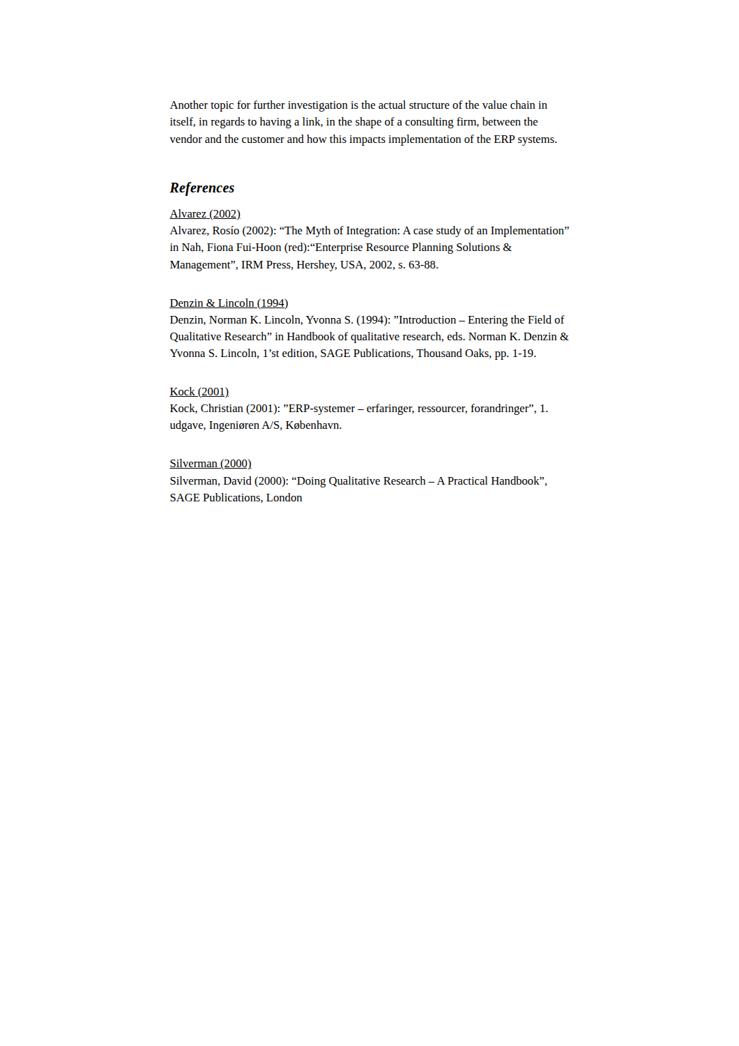Another topic for further investigation is the actual structure of the value chain in itself, in regards to having a link, in the shape of a consulting firm, between the vendor and the customer and how this impacts implementation of the ERP systems.
References
Alvarez (2002) Alvarez, Rosío (2002): “The Myth of Integration: A case study of an Implementation” in Nah, Fiona Fui-Hoon (red):“Enterprise Resource Planning Solutions & Management”, IRM Press, Hershey, USA, 2002, s. 63-88.
Denzin & Lincoln (1994) Denzin, Norman K. Lincoln, Yvonna S. (1994): ”Introduction – Entering the Field of Qualitative Research” in Handbook of qualitative research, eds. Norman K. Denzin & Yvonna S. Lincoln, 1’st edition, SAGE Publications, Thousand Oaks, pp. 1-19.
Kock (2001) Kock, Christian (2001): ”ERP-systemer – erfaringer, ressourcer, forandringer”, 1. udgave, Ingeniøren A/S, København.
Silverman (2000) Silverman, David (2000): “Doing Qualitative Research – A Practical Handbook”, SAGE Publications, London